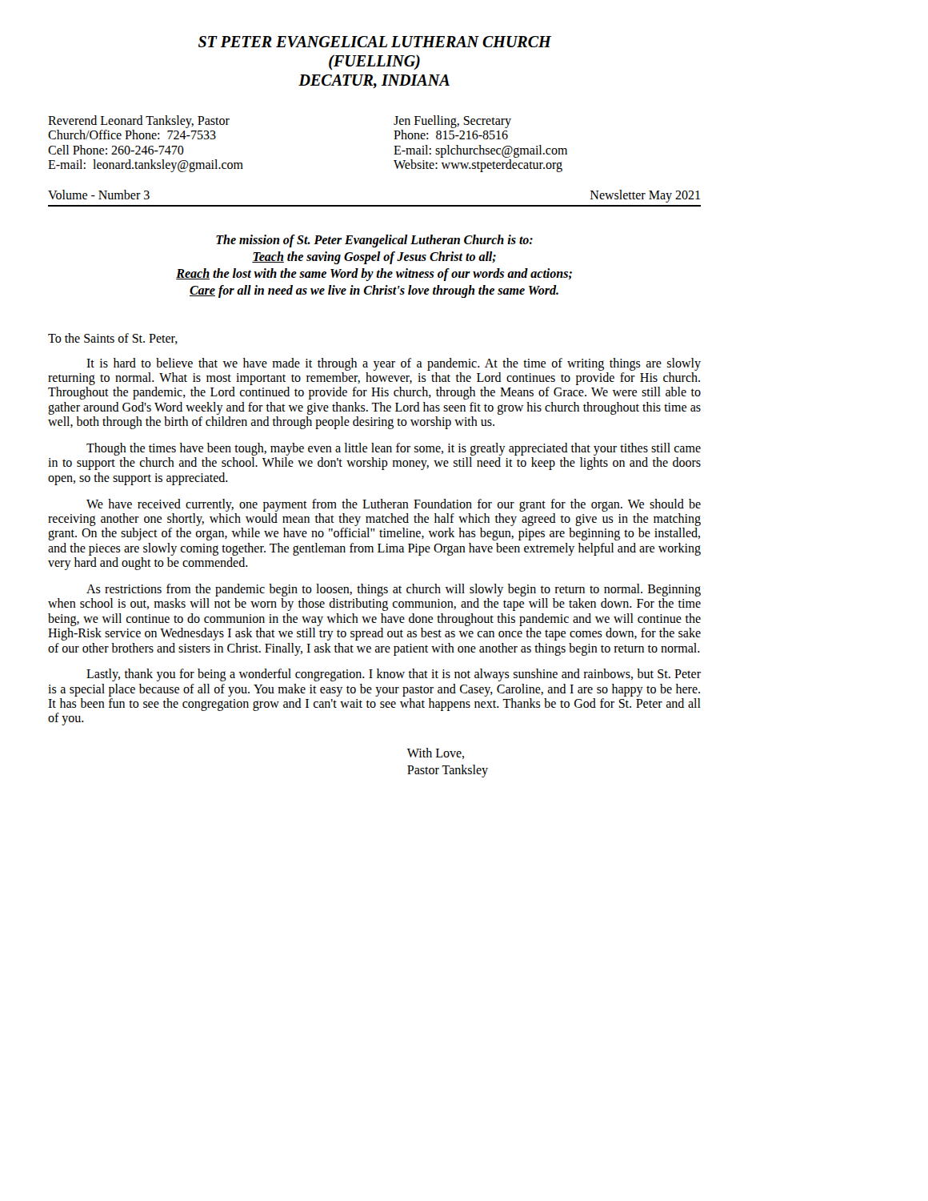ST PETER EVANGELICAL LUTHERAN CHURCH
(FUELLING)
DECATUR, INDIANA
Reverend Leonard Tanksley, Pastor
Church/Office Phone: 724-7533
Cell Phone: 260-246-7470
E-mail: leonard.tanksley@gmail.com
Jen Fuelling, Secretary
Phone: 815-216-8516
E-mail: splchurchsec@gmail.com
Website: www.stpeterdecatur.org
Volume - Number 3 Newsletter May 2021
The mission of St. Peter Evangelical Lutheran Church is to:
Teach the saving Gospel of Jesus Christ to all;
Reach the lost with the same Word by the witness of our words and actions;
Care for all in need as we live in Christ's love through the same Word.
To the Saints of St. Peter,
It is hard to believe that we have made it through a year of a pandemic. At the time of writing things are slowly returning to normal. What is most important to remember, however, is that the Lord continues to provide for His church. Throughout the pandemic, the Lord continued to provide for His church, through the Means of Grace. We were still able to gather around God's Word weekly and for that we give thanks. The Lord has seen fit to grow his church throughout this time as well, both through the birth of children and through people desiring to worship with us.
Though the times have been tough, maybe even a little lean for some, it is greatly appreciated that your tithes still came in to support the church and the school. While we don't worship money, we still need it to keep the lights on and the doors open, so the support is appreciated.
We have received currently, one payment from the Lutheran Foundation for our grant for the organ. We should be receiving another one shortly, which would mean that they matched the half which they agreed to give us in the matching grant. On the subject of the organ, while we have no "official" timeline, work has begun, pipes are beginning to be installed, and the pieces are slowly coming together. The gentleman from Lima Pipe Organ have been extremely helpful and are working very hard and ought to be commended.
As restrictions from the pandemic begin to loosen, things at church will slowly begin to return to normal. Beginning when school is out, masks will not be worn by those distributing communion, and the tape will be taken down. For the time being, we will continue to do communion in the way which we have done throughout this pandemic and we will continue the High-Risk service on Wednesdays I ask that we still try to spread out as best as we can once the tape comes down, for the sake of our other brothers and sisters in Christ. Finally, I ask that we are patient with one another as things begin to return to normal.
Lastly, thank you for being a wonderful congregation. I know that it is not always sunshine and rainbows, but St. Peter is a special place because of all of you. You make it easy to be your pastor and Casey, Caroline, and I are so happy to be here. It has been fun to see the congregation grow and I can't wait to see what happens next. Thanks be to God for St. Peter and all of you.
With Love,
Pastor Tanksley